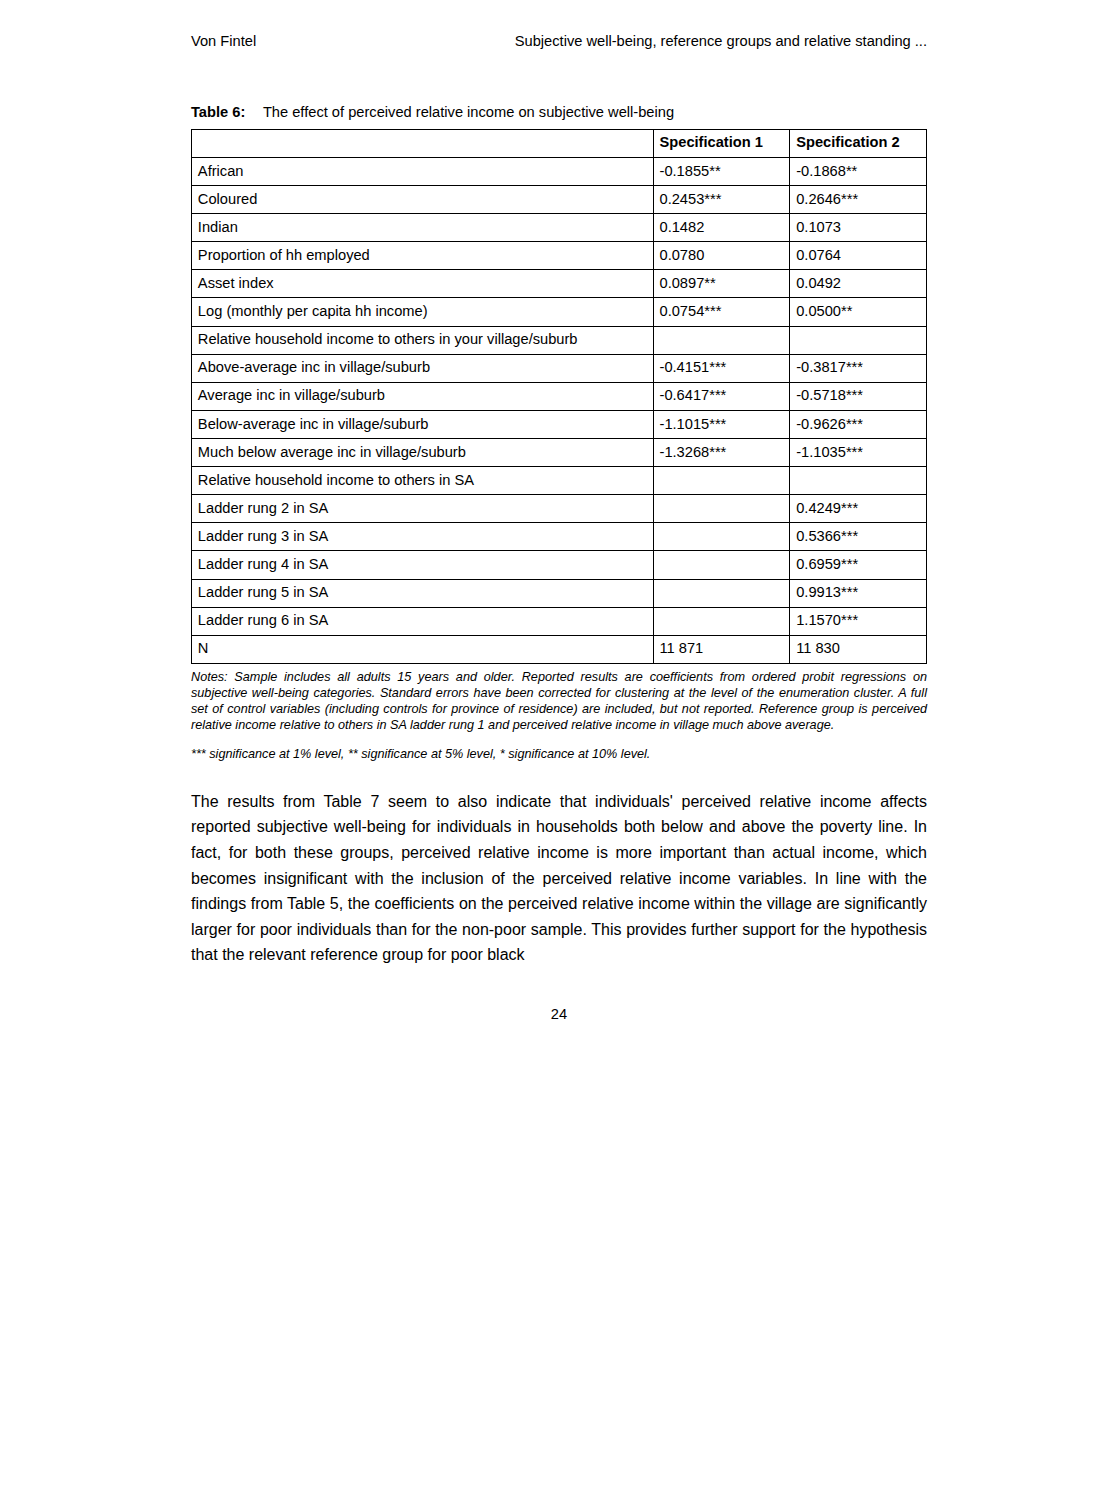Von Fintel Subjective well-being, reference groups and relative standing ...
Table 6: The effect of perceived relative income on subjective well-being
| | Specification 1 | Specification 2 |
| --- | --- | --- |
| African | -0.1855** | -0.1868** |
| Coloured | 0.2453*** | 0.2646*** |
| Indian | 0.1482 | 0.1073 |
| Proportion of hh employed | 0.0780 | 0.0764 |
| Asset index | 0.0897** | 0.0492 |
| Log (monthly per capita hh income) | 0.0754*** | 0.0500** |
| Relative household income to others in your village/suburb | | |
| Above-average inc in village/suburb | -0.4151*** | -0.3817*** |
| Average inc in village/suburb | -0.6417*** | -0.5718*** |
| Below-average inc in village/suburb | -1.1015*** | -0.9626*** |
| Much below average inc in village/suburb | -1.3268*** | -1.1035*** |
| Relative household income to others in SA | | |
| Ladder rung 2 in SA | | 0.4249*** |
| Ladder rung 3 in SA | | 0.5366*** |
| Ladder rung 4 in SA | | 0.6959*** |
| Ladder rung 5 in SA | | 0.9913*** |
| Ladder rung 6 in SA | | 1.1570*** |
| N | 11 871 | 11 830 |
Notes: Sample includes all adults 15 years and older. Reported results are coefficients from ordered probit regressions on subjective well-being categories. Standard errors have been corrected for clustering at the level of the enumeration cluster. A full set of control variables (including controls for province of residence) are included, but not reported. Reference group is perceived relative income relative to others in SA ladder rung 1 and perceived relative income in village much above average.
*** significance at 1% level, ** significance at 5% level, * significance at 10% level.
The results from Table 7 seem to also indicate that individuals' perceived relative income affects reported subjective well-being for individuals in households both below and above the poverty line. In fact, for both these groups, perceived relative income is more important than actual income, which becomes insignificant with the inclusion of the perceived relative income variables. In line with the findings from Table 5, the coefficients on the perceived relative income within the village are significantly larger for poor individuals than for the non-poor sample. This provides further support for the hypothesis that the relevant reference group for poor black
24